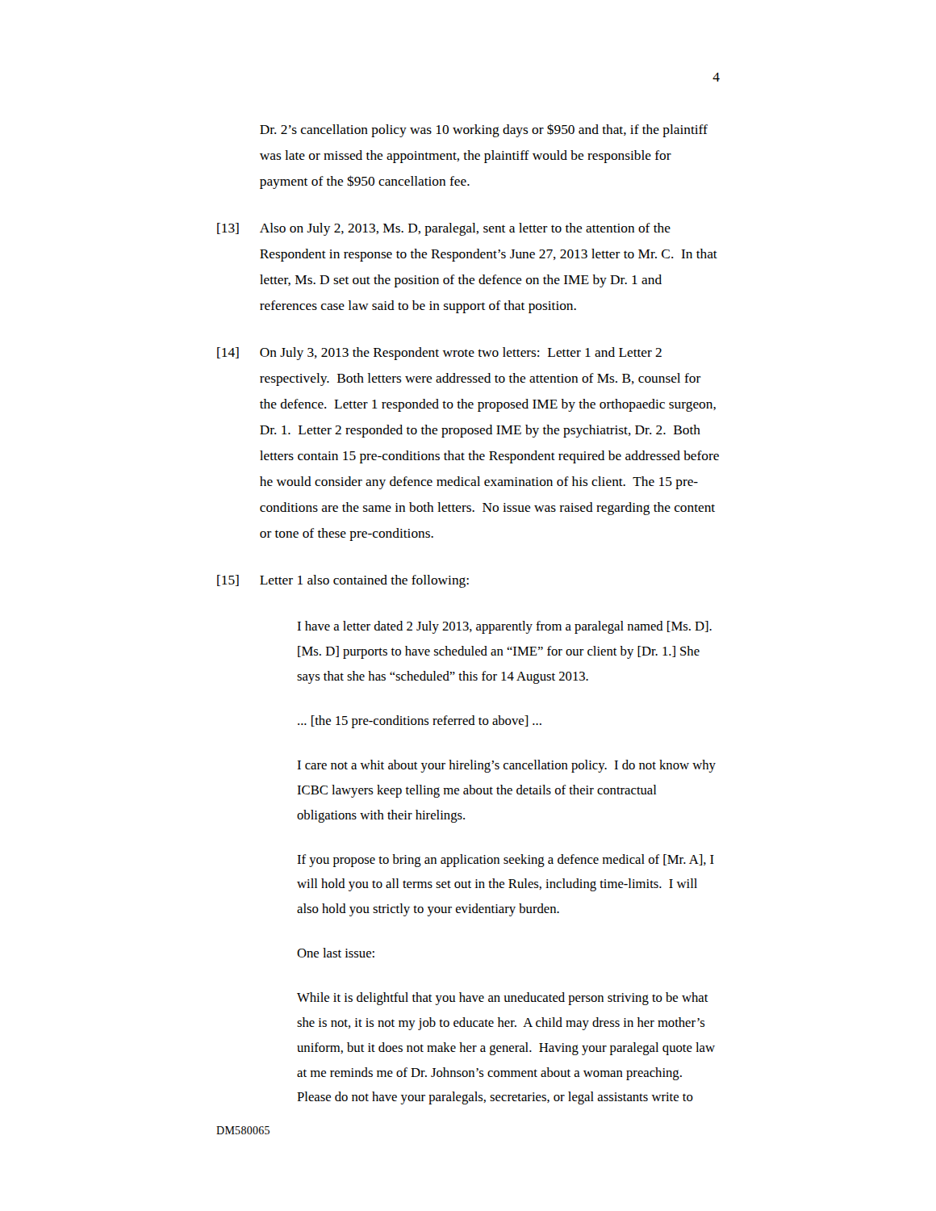4
Dr. 2’s cancellation policy was 10 working days or $950 and that, if the plaintiff was late or missed the appointment, the plaintiff would be responsible for payment of the $950 cancellation fee.
[13] Also on July 2, 2013, Ms. D, paralegal, sent a letter to the attention of the Respondent in response to the Respondent’s June 27, 2013 letter to Mr. C. In that letter, Ms. D set out the position of the defence on the IME by Dr. 1 and references case law said to be in support of that position.
[14] On July 3, 2013 the Respondent wrote two letters: Letter 1 and Letter 2 respectively. Both letters were addressed to the attention of Ms. B, counsel for the defence. Letter 1 responded to the proposed IME by the orthopaedic surgeon, Dr. 1. Letter 2 responded to the proposed IME by the psychiatrist, Dr. 2. Both letters contain 15 pre-conditions that the Respondent required be addressed before he would consider any defence medical examination of his client. The 15 pre-conditions are the same in both letters. No issue was raised regarding the content or tone of these pre-conditions.
[15] Letter 1 also contained the following:
I have a letter dated 2 July 2013, apparently from a paralegal named [Ms. D]. [Ms. D] purports to have scheduled an “IME” for our client by [Dr. 1.] She says that she has “scheduled” this for 14 August 2013.
... [the 15 pre-conditions referred to above] ...
I care not a whit about your hireling’s cancellation policy. I do not know why ICBC lawyers keep telling me about the details of their contractual obligations with their hirelings.
If you propose to bring an application seeking a defence medical of [Mr. A], I will hold you to all terms set out in the Rules, including time-limits. I will also hold you strictly to your evidentiary burden.
One last issue:
While it is delightful that you have an uneducated person striving to be what she is not, it is not my job to educate her. A child may dress in her mother’s uniform, but it does not make her a general. Having your paralegal quote law at me reminds me of Dr. Johnson’s comment about a woman preaching. Please do not have your paralegals, secretaries, or legal assistants write to
DM580065